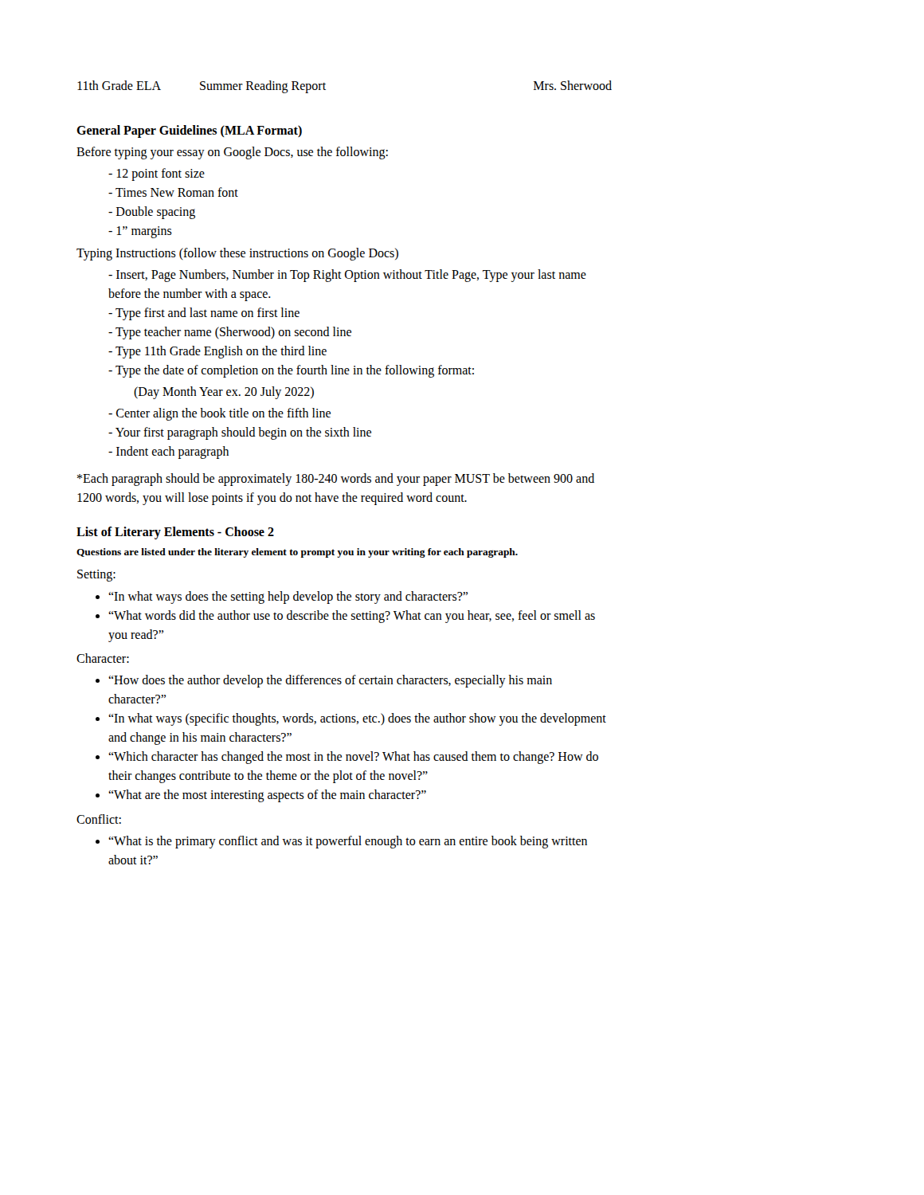11th Grade ELA Summer Reading Report Mrs. Sherwood
General Paper Guidelines (MLA Format)
Before typing your essay on Google Docs, use the following:
12 point font size
Times New Roman font
Double spacing
1” margins
Typing Instructions (follow these instructions on Google Docs)
Insert, Page Numbers, Number in Top Right Option without Title Page, Type your last name before the number with a space.
Type first and last name on first line
Type teacher name (Sherwood) on second line
Type 11th Grade English on the third line
Type the date of completion on the fourth line in the following format:
(Day Month Year ex. 20 July 2022)
Center align the book title on the fifth line
Your first paragraph should begin on the sixth line
Indent each paragraph
*Each paragraph should be approximately 180-240 words and your paper MUST be between 900 and 1200 words, you will lose points if you do not have the required word count.
List of Literary Elements - Choose 2
Questions are listed under the literary element to prompt you in your writing for each paragraph.
Setting:
“In what ways does the setting help develop the story and characters?”
“What words did the author use to describe the setting? What can you hear, see, feel or smell as you read?”
Character:
“How does the author develop the differences of certain characters, especially his main character?”
“In what ways (specific thoughts, words, actions, etc.) does the author show you the development and change in his main characters?”
“Which character has changed the most in the novel? What has caused them to change? How do their changes contribute to the theme or the plot of the novel?”
“What are the most interesting aspects of the main character?”
Conflict:
“What is the primary conflict and was it powerful enough to earn an entire book being written about it?”